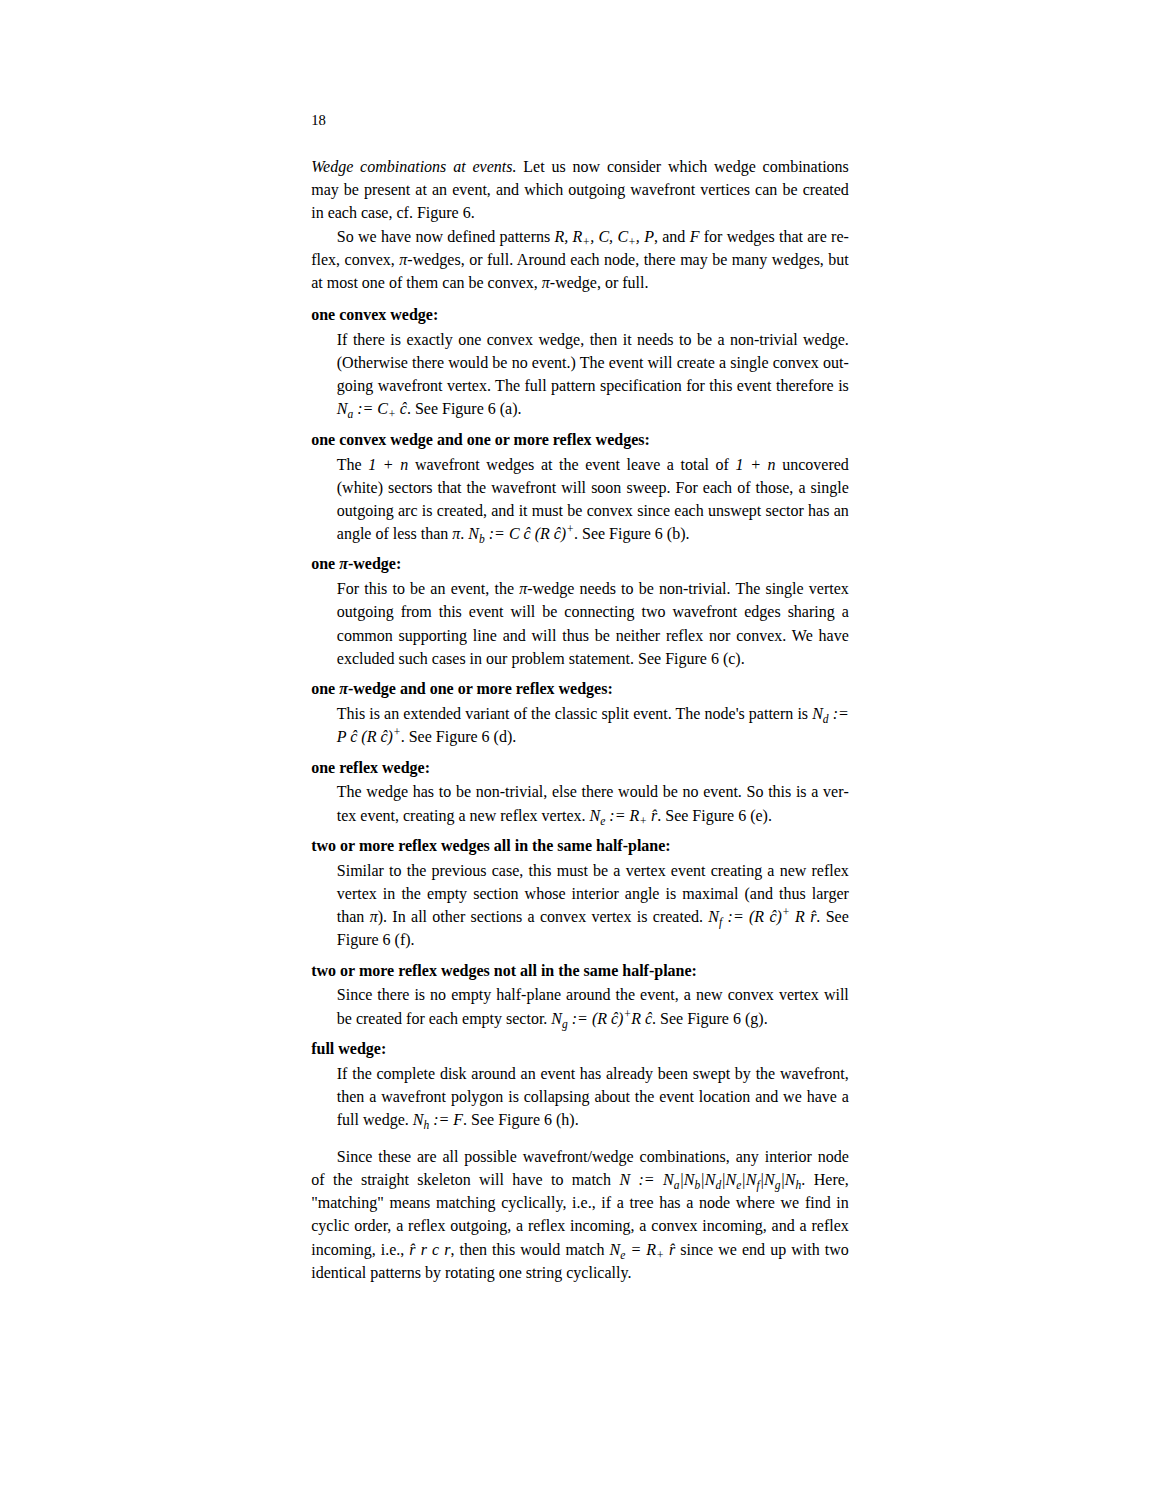18
Wedge combinations at events. Let us now consider which wedge combinations may be present at an event, and which outgoing wavefront vertices can be created in each case, cf. Figure 6.
So we have now defined patterns R, R+, C, C+, P, and F for wedges that are reflex, convex, π-wedges, or full. Around each node, there may be many wedges, but at most one of them can be convex, π-wedge, or full.
one convex wedge:
If there is exactly one convex wedge, then it needs to be a non-trivial wedge. (Otherwise there would be no event.) The event will create a single convex outgoing wavefront vertex. The full pattern specification for this event therefore is Na := C+ ĉ. See Figure 6 (a).
one convex wedge and one or more reflex wedges:
The 1 + n wavefront wedges at the event leave a total of 1 + n uncovered (white) sectors that the wavefront will soon sweep. For each of those, a single outgoing arc is created, and it must be convex since each unswept sector has an angle of less than π. Nb := C ĉ (R ĉ)+. See Figure 6 (b).
one π-wedge:
For this to be an event, the π-wedge needs to be non-trivial. The single vertex outgoing from this event will be connecting two wavefront edges sharing a common supporting line and will thus be neither reflex nor convex. We have excluded such cases in our problem statement. See Figure 6 (c).
one π-wedge and one or more reflex wedges:
This is an extended variant of the classic split event. The node's pattern is Nd := P ĉ (R ĉ)+. See Figure 6 (d).
one reflex wedge:
The wedge has to be non-trivial, else there would be no event. So this is a vertex event, creating a new reflex vertex. Ne := R+ r̂. See Figure 6 (e).
two or more reflex wedges all in the same half-plane:
Similar to the previous case, this must be a vertex event creating a new reflex vertex in the empty section whose interior angle is maximal (and thus larger than π). In all other sections a convex vertex is created. Nf := (R ĉ)+ R r̂. See Figure 6 (f).
two or more reflex wedges not all in the same half-plane:
Since there is no empty half-plane around the event, a new convex vertex will be created for each empty sector. Ng := (R ĉ)+R ĉ. See Figure 6 (g).
full wedge:
If the complete disk around an event has already been swept by the wavefront, then a wavefront polygon is collapsing about the event location and we have a full wedge. Nh := F. See Figure 6 (h).
Since these are all possible wavefront/wedge combinations, any interior node of the straight skeleton will have to match N := Na|Nb|Nd|Ne|Nf|Ng|Nh. Here, "matching" means matching cyclically, i.e., if a tree has a node where we find in cyclic order, a reflex outgoing, a reflex incoming, a convex incoming, and a reflex incoming, i.e., r̂ r c r, then this would match Ne = R+ r̂ since we end up with two identical patterns by rotating one string cyclically.